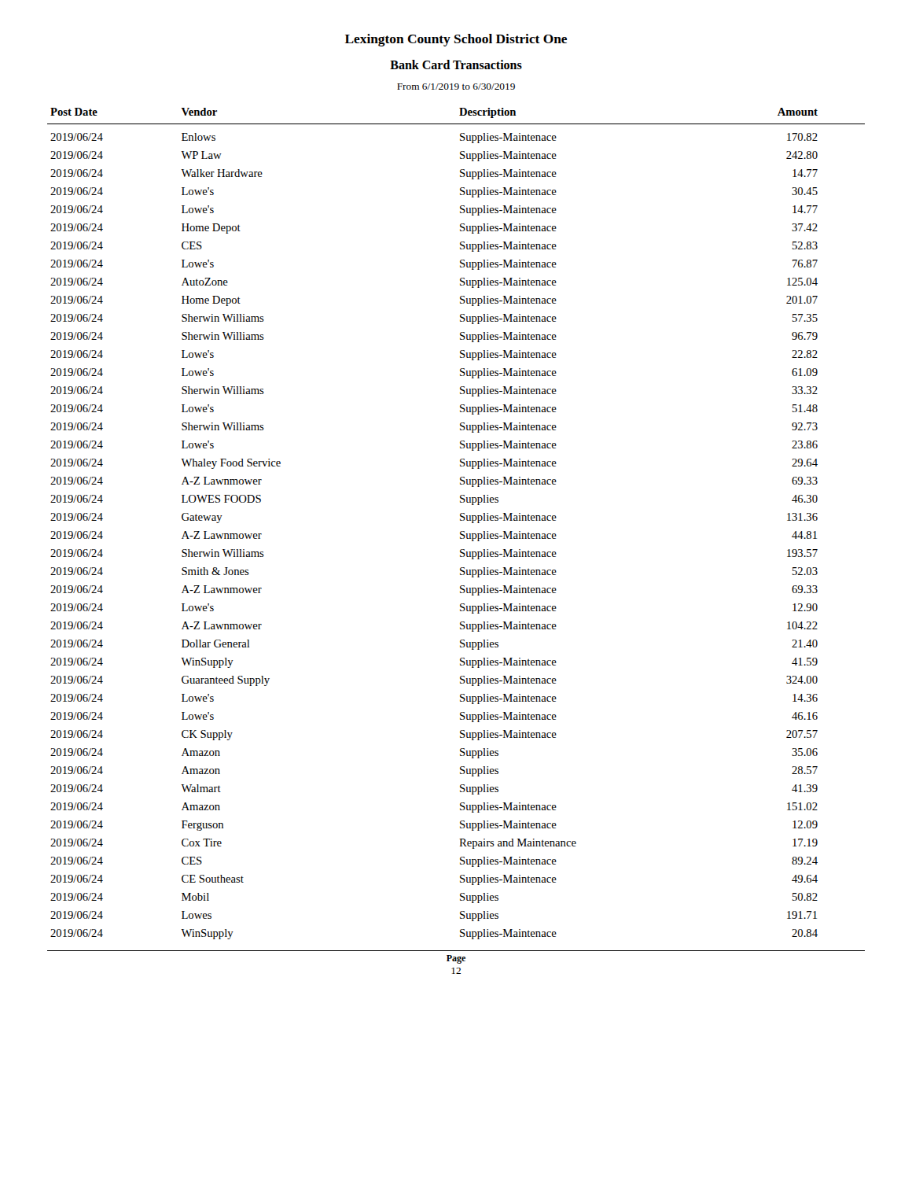Lexington County School District One
Bank Card Transactions
From 6/1/2019 to 6/30/2019
| Post Date | Vendor | Description | Amount |
| --- | --- | --- | --- |
| 2019/06/24 | Enlows | Supplies-Maintenace | 170.82 |
| 2019/06/24 | WP Law | Supplies-Maintenace | 242.80 |
| 2019/06/24 | Walker Hardware | Supplies-Maintenace | 14.77 |
| 2019/06/24 | Lowe's | Supplies-Maintenace | 30.45 |
| 2019/06/24 | Lowe's | Supplies-Maintenace | 14.77 |
| 2019/06/24 | Home Depot | Supplies-Maintenace | 37.42 |
| 2019/06/24 | CES | Supplies-Maintenace | 52.83 |
| 2019/06/24 | Lowe's | Supplies-Maintenace | 76.87 |
| 2019/06/24 | AutoZone | Supplies-Maintenace | 125.04 |
| 2019/06/24 | Home Depot | Supplies-Maintenace | 201.07 |
| 2019/06/24 | Sherwin Williams | Supplies-Maintenace | 57.35 |
| 2019/06/24 | Sherwin Williams | Supplies-Maintenace | 96.79 |
| 2019/06/24 | Lowe's | Supplies-Maintenace | 22.82 |
| 2019/06/24 | Lowe's | Supplies-Maintenace | 61.09 |
| 2019/06/24 | Sherwin Williams | Supplies-Maintenace | 33.32 |
| 2019/06/24 | Lowe's | Supplies-Maintenace | 51.48 |
| 2019/06/24 | Sherwin Williams | Supplies-Maintenace | 92.73 |
| 2019/06/24 | Lowe's | Supplies-Maintenace | 23.86 |
| 2019/06/24 | Whaley Food Service | Supplies-Maintenace | 29.64 |
| 2019/06/24 | A-Z Lawnmower | Supplies-Maintenace | 69.33 |
| 2019/06/24 | LOWES FOODS | Supplies | 46.30 |
| 2019/06/24 | Gateway | Supplies-Maintenace | 131.36 |
| 2019/06/24 | A-Z Lawnmower | Supplies-Maintenace | 44.81 |
| 2019/06/24 | Sherwin Williams | Supplies-Maintenace | 193.57 |
| 2019/06/24 | Smith & Jones | Supplies-Maintenace | 52.03 |
| 2019/06/24 | A-Z Lawnmower | Supplies-Maintenace | 69.33 |
| 2019/06/24 | Lowe's | Supplies-Maintenace | 12.90 |
| 2019/06/24 | A-Z Lawnmower | Supplies-Maintenace | 104.22 |
| 2019/06/24 | Dollar General | Supplies | 21.40 |
| 2019/06/24 | WinSupply | Supplies-Maintenace | 41.59 |
| 2019/06/24 | Guaranteed Supply | Supplies-Maintenace | 324.00 |
| 2019/06/24 | Lowe's | Supplies-Maintenace | 14.36 |
| 2019/06/24 | Lowe's | Supplies-Maintenace | 46.16 |
| 2019/06/24 | CK Supply | Supplies-Maintenace | 207.57 |
| 2019/06/24 | Amazon | Supplies | 35.06 |
| 2019/06/24 | Amazon | Supplies | 28.57 |
| 2019/06/24 | Walmart | Supplies | 41.39 |
| 2019/06/24 | Amazon | Supplies-Maintenace | 151.02 |
| 2019/06/24 | Ferguson | Supplies-Maintenace | 12.09 |
| 2019/06/24 | Cox Tire | Repairs and Maintenance | 17.19 |
| 2019/06/24 | CES | Supplies-Maintenace | 89.24 |
| 2019/06/24 | CE Southeast | Supplies-Maintenace | 49.64 |
| 2019/06/24 | Mobil | Supplies | 50.82 |
| 2019/06/24 | Lowes | Supplies | 191.71 |
| 2019/06/24 | WinSupply | Supplies-Maintenace | 20.84 |
Page
12